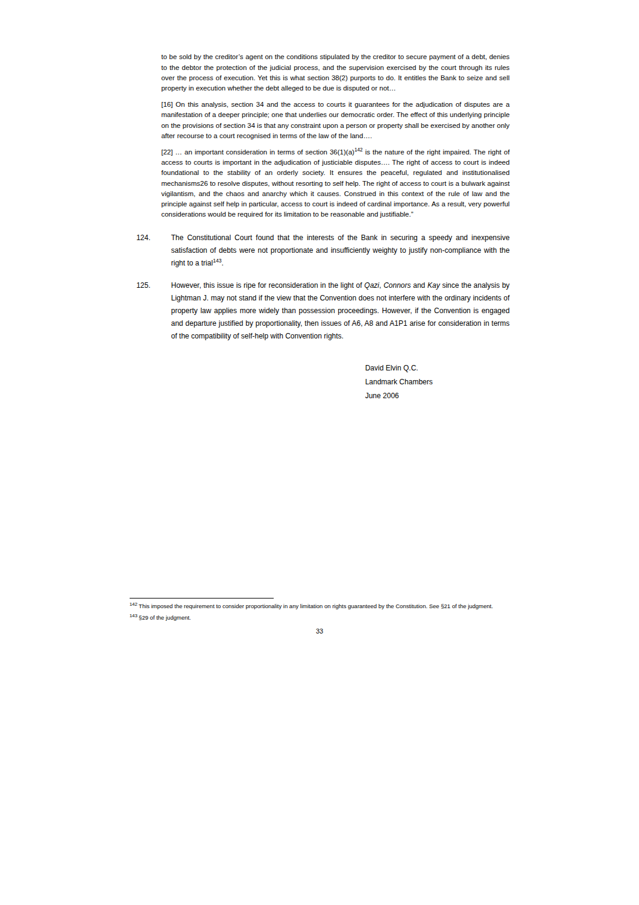to be sold by the creditor’s agent on the conditions stipulated by the creditor to secure payment of a debt, denies to the debtor the protection of the judicial process, and the supervision exercised by the court through its rules over the process of execution. Yet this is what section 38(2) purports to do. It entitles the Bank to seize and sell property in execution whether the debt alleged to be due is disputed or not…
[16] On this analysis, section 34 and the access to courts it guarantees for the adjudication of disputes are a manifestation of a deeper principle; one that underlies our democratic order. The effect of this underlying principle on the provisions of section 34 is that any constraint upon a person or property shall be exercised by another only after recourse to a court recognised in terms of the law of the land….
[22] … an important consideration in terms of section 36(1)(a)142 is the nature of the right impaired. The right of access to courts is important in the adjudication of justiciable disputes…. The right of access to court is indeed foundational to the stability of an orderly society. It ensures the peaceful, regulated and institutionalised mechanisms26 to resolve disputes, without resorting to self help. The right of access to court is a bulwark against vigilantism, and the chaos and anarchy which it causes. Construed in this context of the rule of law and the principle against self help in particular, access to court is indeed of cardinal importance. As a result, very powerful considerations would be required for its limitation to be reasonable and justifiable.”
124. The Constitutional Court found that the interests of the Bank in securing a speedy and inexpensive satisfaction of debts were not proportionate and insufficiently weighty to justify non-compliance with the right to a trial143.
125. However, this issue is ripe for reconsideration in the light of Qazi, Connors and Kay since the analysis by Lightman J. may not stand if the view that the Convention does not interfere with the ordinary incidents of property law applies more widely than possession proceedings. However, if the Convention is engaged and departure justified by proportionality, then issues of A6, A8 and A1P1 arise for consideration in terms of the compatibility of self-help with Convention rights.
David Elvin Q.C.
Landmark Chambers
June 2006
142 This imposed the requirement to consider proportionality in any limitation on rights guaranteed by the Constitution. See §21 of the judgment.
143§29 of the judgment.
33